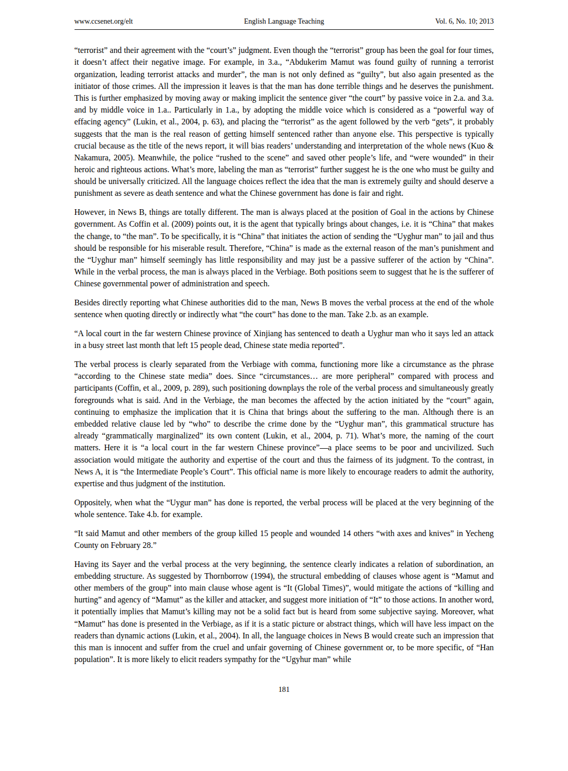www.ccsenet.org/elt
English Language Teaching
Vol. 6, No. 10; 2013
“terrorist” and their agreement with the “court’s” judgment. Even though the “terrorist” group has been the goal for four times, it doesn’t affect their negative image. For example, in 3.a., “Abdukerim Mamut was found guilty of running a terrorist organization, leading terrorist attacks and murder”, the man is not only defined as “guilty”, but also again presented as the initiator of those crimes. All the impression it leaves is that the man has done terrible things and he deserves the punishment. This is further emphasized by moving away or making implicit the sentence giver “the court” by passive voice in 2.a. and 3.a. and by middle voice in 1.a.. Particularly in 1.a., by adopting the middle voice which is considered as a “powerful way of effacing agency” (Lukin, et al., 2004, p. 63), and placing the “terrorist” as the agent followed by the verb “gets”, it probably suggests that the man is the real reason of getting himself sentenced rather than anyone else. This perspective is typically crucial because as the title of the news report, it will bias readers’ understanding and interpretation of the whole news (Kuo & Nakamura, 2005). Meanwhile, the police “rushed to the scene” and saved other people’s life, and “were wounded” in their heroic and righteous actions. What’s more, labeling the man as “terrorist” further suggest he is the one who must be guilty and should be universally criticized. All the language choices reflect the idea that the man is extremely guilty and should deserve a punishment as severe as death sentence and what the Chinese government has done is fair and right.
However, in News B, things are totally different. The man is always placed at the position of Goal in the actions by Chinese government. As Coffin et al. (2009) points out, it is the agent that typically brings about changes, i.e. it is “China” that makes the change, to “the man”. To be specifically, it is “China” that initiates the action of sending the “Uyghur man” to jail and thus should be responsible for his miserable result. Therefore, “China” is made as the external reason of the man’s punishment and the “Uyghur man” himself seemingly has little responsibility and may just be a passive sufferer of the action by “China”. While in the verbal process, the man is always placed in the Verbiage. Both positions seem to suggest that he is the sufferer of Chinese governmental power of administration and speech.
Besides directly reporting what Chinese authorities did to the man, News B moves the verbal process at the end of the whole sentence when quoting directly or indirectly what “the court” has done to the man. Take 2.b. as an example.
“A local court in the far western Chinese province of Xinjiang has sentenced to death a Uyghur man who it says led an attack in a busy street last month that left 15 people dead, Chinese state media reported”.
The verbal process is clearly separated from the Verbiage with comma, functioning more like a circumstance as the phrase “according to the Chinese state media” does. Since “circumstances… are more peripheral” compared with process and participants (Coffin, et al., 2009, p. 289), such positioning downplays the role of the verbal process and simultaneously greatly foregrounds what is said. And in the Verbiage, the man becomes the affected by the action initiated by the “court” again, continuing to emphasize the implication that it is China that brings about the suffering to the man. Although there is an embedded relative clause led by “who” to describe the crime done by the “Uyghur man”, this grammatical structure has already “grammatically marginalized” its own content (Lukin, et al., 2004, p. 71). What’s more, the naming of the court matters. Here it is “a local court in the far western Chinese province”—a place seems to be poor and uncivilized. Such association would mitigate the authority and expertise of the court and thus the fairness of its judgment. To the contrast, in News A, it is “the Intermediate People’s Court”. This official name is more likely to encourage readers to admit the authority, expertise and thus judgment of the institution.
Oppositely, when what the “Uygur man” has done is reported, the verbal process will be placed at the very beginning of the whole sentence. Take 4.b. for example.
“It said Mamut and other members of the group killed 15 people and wounded 14 others “with axes and knives” in Yecheng County on February 28.”
Having its Sayer and the verbal process at the very beginning, the sentence clearly indicates a relation of subordination, an embedding structure. As suggested by Thornborrow (1994), the structural embedding of clauses whose agent is “Mamut and other members of the group” into main clause whose agent is “It (Global Times)”, would mitigate the actions of “killing and hurting” and agency of “Mamut” as the killer and attacker, and suggest more initiation of “It” to those actions. In another word, it potentially implies that Mamut’s killing may not be a solid fact but is heard from some subjective saying. Moreover, what “Mamut” has done is presented in the Verbiage, as if it is a static picture or abstract things, which will have less impact on the readers than dynamic actions (Lukin, et al., 2004). In all, the language choices in News B would create such an impression that this man is innocent and suffer from the cruel and unfair governing of Chinese government or, to be more specific, of “Han population”. It is more likely to elicit readers sympathy for the “Ugyhur man” while
181